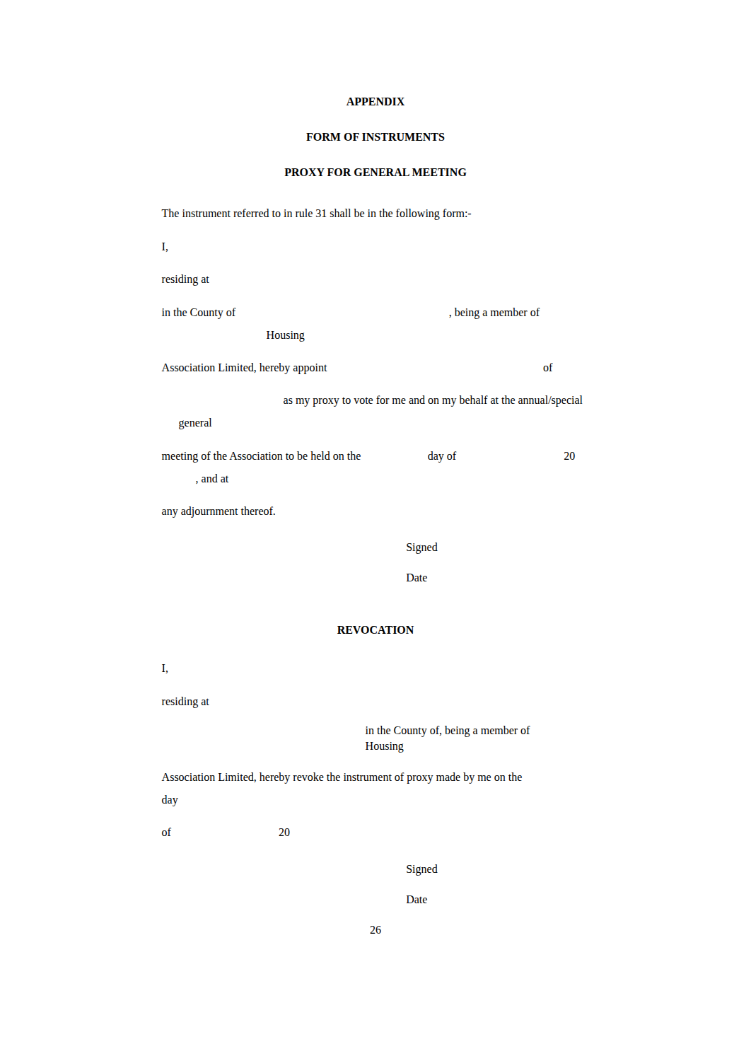APPENDIX
FORM OF INSTRUMENTS
PROXY FOR GENERAL MEETING
The instrument referred to in rule 31 shall be in the following form:-
I,
residing at
in the County of , being a member of Housing
Association Limited, hereby appoint of
as my proxy to vote for me and on my behalf at the annual/special general
meeting of the Association to be held on the day of 20 , and at
any adjournment thereof.
Signed
Date
REVOCATION
I,
residing at
in the County of, being a member of
Housing
Association Limited, hereby revoke the instrument of proxy made by me on the day
of 20
Signed
Date
26